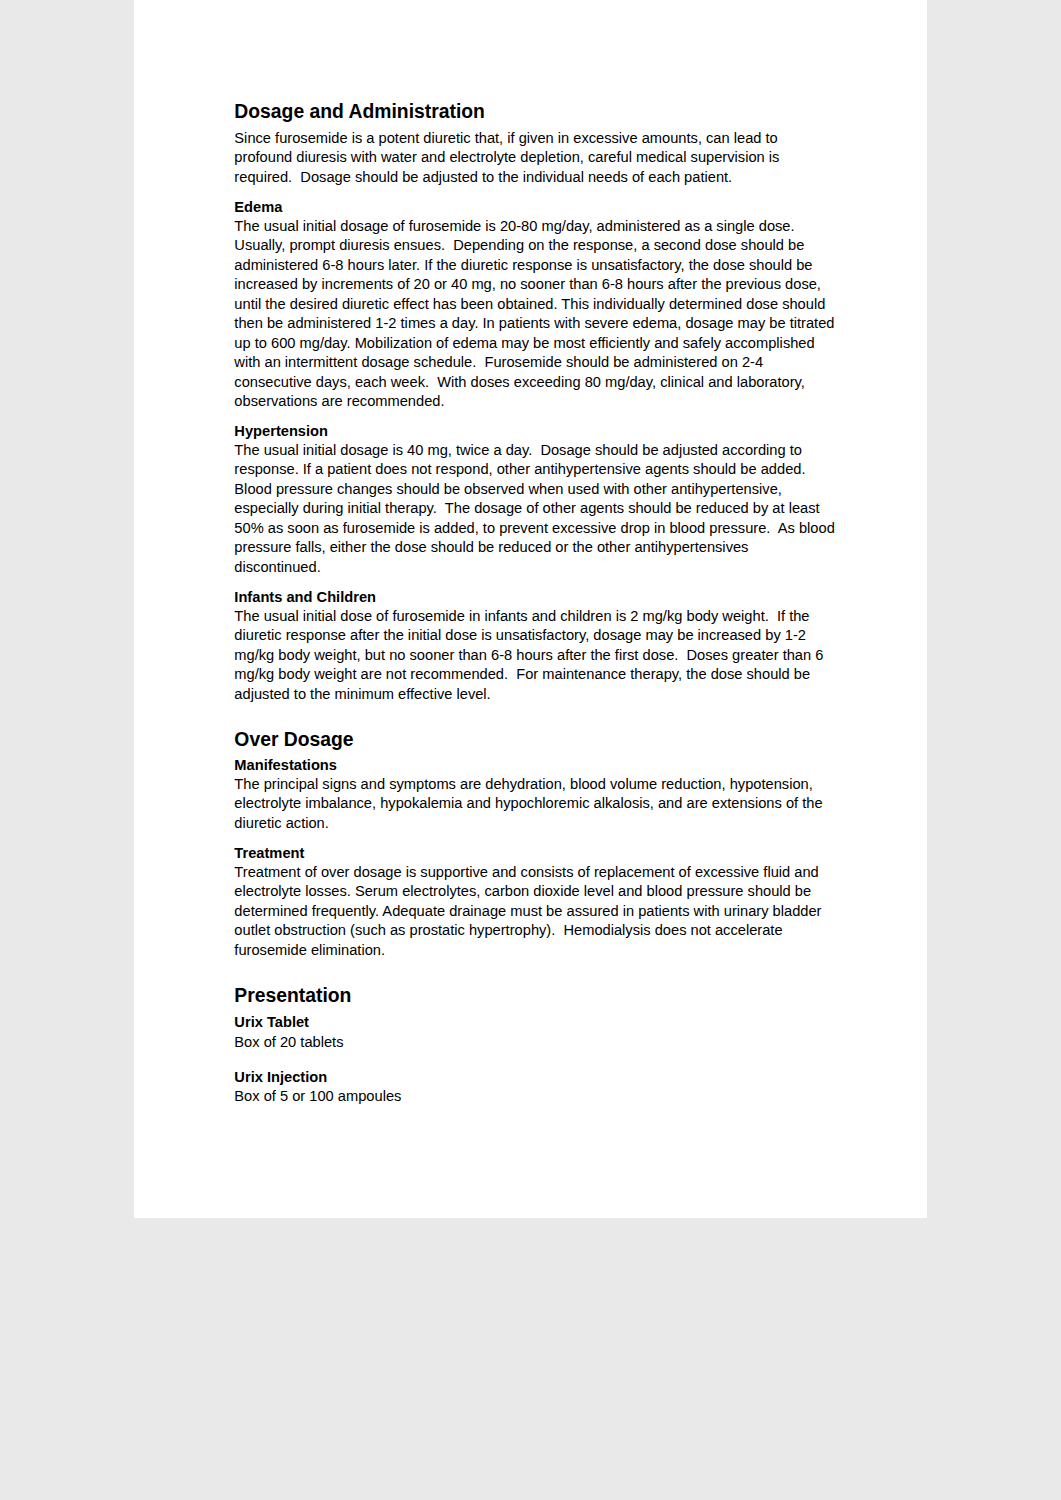Dosage and Administration
Since furosemide is a potent diuretic that, if given in excessive amounts, can lead to profound diuresis with water and electrolyte depletion, careful medical supervision is required. Dosage should be adjusted to the individual needs of each patient.
Edema
The usual initial dosage of furosemide is 20-80 mg/day, administered as a single dose. Usually, prompt diuresis ensues. Depending on the response, a second dose should be administered 6-8 hours later. If the diuretic response is unsatisfactory, the dose should be increased by increments of 20 or 40 mg, no sooner than 6-8 hours after the previous dose, until the desired diuretic effect has been obtained. This individually determined dose should then be administered 1-2 times a day. In patients with severe edema, dosage may be titrated up to 600 mg/day. Mobilization of edema may be most efficiently and safely accomplished with an intermittent dosage schedule. Furosemide should be administered on 2-4 consecutive days, each week. With doses exceeding 80 mg/day, clinical and laboratory, observations are recommended.
Hypertension
The usual initial dosage is 40 mg, twice a day. Dosage should be adjusted according to response. If a patient does not respond, other antihypertensive agents should be added. Blood pressure changes should be observed when used with other antihypertensive, especially during initial therapy. The dosage of other agents should be reduced by at least 50% as soon as furosemide is added, to prevent excessive drop in blood pressure. As blood pressure falls, either the dose should be reduced or the other antihypertensives discontinued.
Infants and Children
The usual initial dose of furosemide in infants and children is 2 mg/kg body weight. If the diuretic response after the initial dose is unsatisfactory, dosage may be increased by 1-2 mg/kg body weight, but no sooner than 6-8 hours after the first dose. Doses greater than 6 mg/kg body weight are not recommended. For maintenance therapy, the dose should be adjusted to the minimum effective level.
Over Dosage
Manifestations
The principal signs and symptoms are dehydration, blood volume reduction, hypotension, electrolyte imbalance, hypokalemia and hypochloremic alkalosis, and are extensions of the diuretic action.
Treatment
Treatment of over dosage is supportive and consists of replacement of excessive fluid and electrolyte losses. Serum electrolytes, carbon dioxide level and blood pressure should be determined frequently. Adequate drainage must be assured in patients with urinary bladder outlet obstruction (such as prostatic hypertrophy). Hemodialysis does not accelerate furosemide elimination.
Presentation
Urix Tablet
Box of 20 tablets
Urix Injection
Box of 5 or 100 ampoules